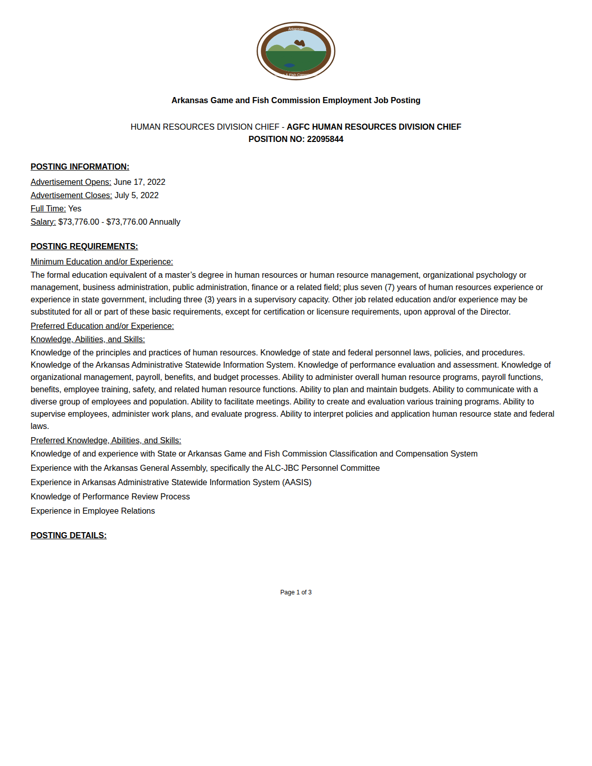Arkansas Game & Fish Commission
Arkansas Game and Fish Commission Employment Job Posting
HUMAN RESOURCES DIVISION CHIEF - AGFC HUMAN RESOURCES DIVISION CHIEF
POSITION NO: 22095844
POSTING INFORMATION:
Advertisement Opens: June 17, 2022
Advertisement Closes: July 5, 2022
Full Time: Yes
Salary: $73,776.00 - $73,776.00 Annually
POSTING REQUIREMENTS:
Minimum Education and/or Experience:
The formal education equivalent of a master’s degree in human resources or human resource management, organizational psychology or management, business administration, public administration, finance or a related field; plus seven (7) years of human resources experience or experience in state government, including three (3) years in a supervisory capacity. Other job related education and/or experience may be substituted for all or part of these basic requirements, except for certification or licensure requirements, upon approval of the Director.
Preferred Education and/or Experience:
Knowledge, Abilities, and Skills:
Knowledge of the principles and practices of human resources. Knowledge of state and federal personnel laws, policies, and procedures. Knowledge of the Arkansas Administrative Statewide Information System. Knowledge of performance evaluation and assessment. Knowledge of organizational management, payroll, benefits, and budget processes. Ability to administer overall human resource programs, payroll functions, benefits, employee training, safety, and related human resource functions. Ability to plan and maintain budgets. Ability to communicate with a diverse group of employees and population. Ability to facilitate meetings. Ability to create and evaluation various training programs. Ability to supervise employees, administer work plans, and evaluate progress. Ability to interpret policies and application human resource state and federal laws.
Preferred Knowledge, Abilities, and Skills:
Knowledge of and experience with State or Arkansas Game and Fish Commission Classification and Compensation System
Experience with the Arkansas General Assembly, specifically the ALC-JBC Personnel Committee
Experience in Arkansas Administrative Statewide Information System (AASIS)
Knowledge of Performance Review Process
Experience in Employee Relations
POSTING DETAILS:
Page 1 of 3